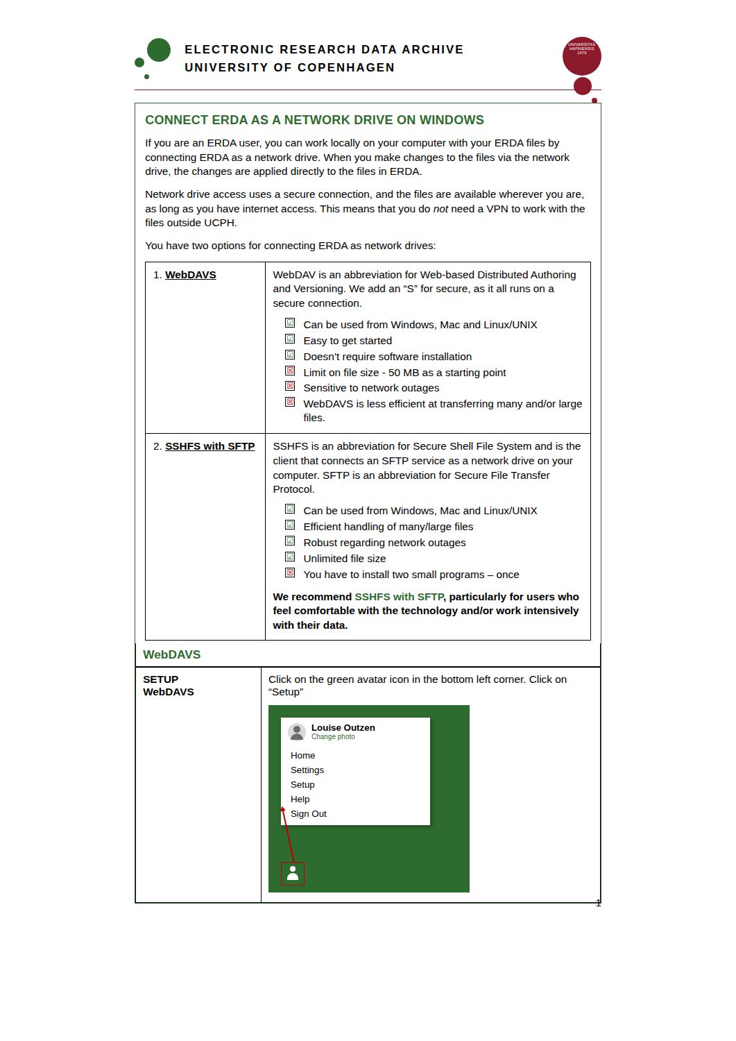ELECTRONIC RESEARCH DATA ARCHIVE
UNIVERSITY OF COPENHAGEN
UNIVERSITAS HAFNIENSIS 1479
CONNECT ERDA AS A NETWORK DRIVE ON WINDOWS
If you are an ERDA user, you can work locally on your computer with your ERDA files by connecting ERDA as a network drive. When you make changes to the files via the network drive, the changes are applied directly to the files in ERDA.
Network drive access uses a secure connection, and the files are available wherever you are, as long as you have internet access. This means that you do not need a VPN to work with the files outside UCPH.
You have two options for connecting ERDA as network drives:
| WebDAVS | WebDAV is an abbreviation for Web-based Distributed Authoring and Versioning. We add an “S” for secure, as it all runs on a secure connection. ☑ Can be used from Windows, Mac and Linux/UNIX ☑ Easy to get started ☑ Doesn’t require software installation ☒ Limit on file size - 50 MB as a starting point ☒ Sensitive to network outages ☒ WebDAVS is less efficient at transferring many and/or large files. |
| SSHFS with SFTP | SSHFS is an abbreviation for Secure Shell File System and is the client that connects an SFTP service as a network drive on your computer. SFTP is an abbreviation for Secure File Transfer Protocol. ☑ Can be used from Windows, Mac and Linux/UNIX ☑ Efficient handling of many/large files ☑ Robust regarding network outages ☑ Unlimited file size ☒ You have to install two small programs – once We recommend SSHFS with SFTP , particularly for users who feel comfortable with the technology and/or work intensively with their data. |
WebDAVS
| SETUP WebDAVS | Click on the green avatar icon in the bottom left corner. Click on “Setup” Louise Outzen Change photo Home Settings Setup Help Sign Out |
1